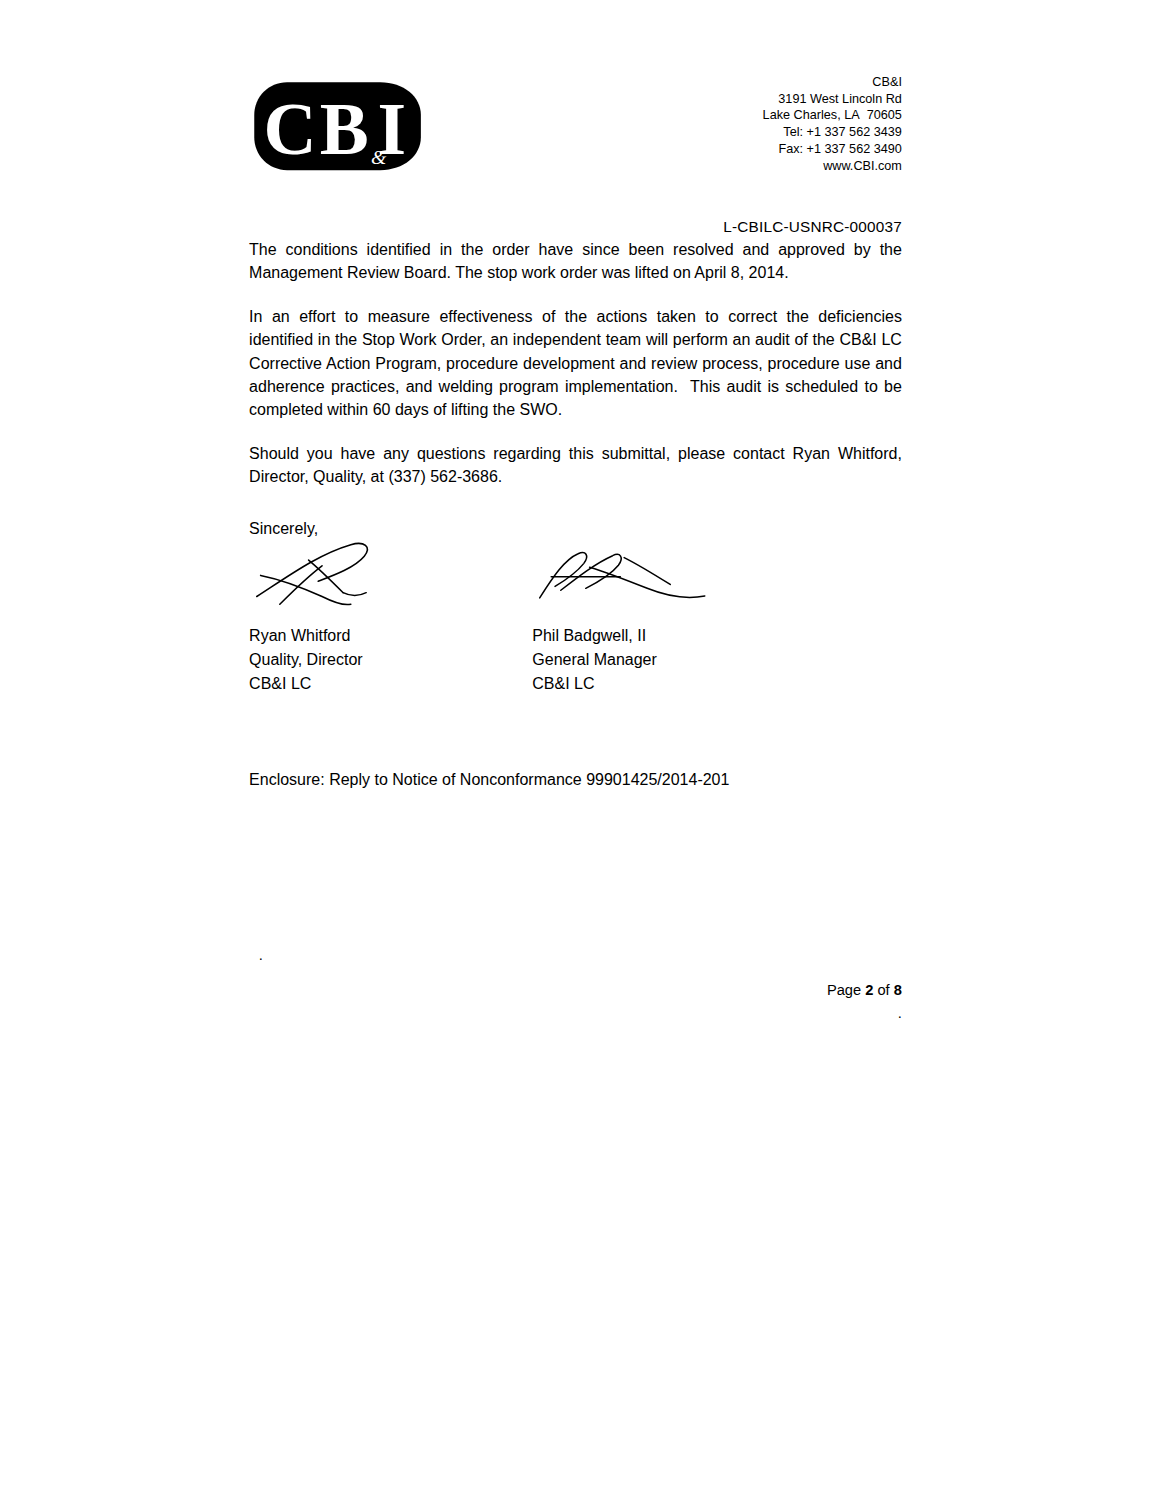C B I &
CB&I
3191 West Lincoln Rd
Lake Charles, LA 70605
Tel: +1 337 562 3439
Fax: +1 337 562 3490
www.CBI.com
L-CBILC-USNRC-000037
The conditions identified in the order have since been resolved and approved by the Management Review Board. The stop work order was lifted on April 8, 2014.
In an effort to measure effectiveness of the actions taken to correct the deficiencies identified in the Stop Work Order, an independent team will perform an audit of the CB&I LC Corrective Action Program, procedure development and review process, procedure use and adherence practices, and welding program implementation. This audit is scheduled to be completed within 60 days of lifting the SWO.
Should you have any questions regarding this submittal, please contact Ryan Whitford, Director, Quality, at (337) 562-3686.
Sincerely,
Ryan Whitford
Quality, Director
CB&I LC
Phil Badgwell, II
General Manager
CB&I LC
Enclosure: Reply to Notice of Nonconformance 99901425/2014-201
.
Page 2 of 8 .